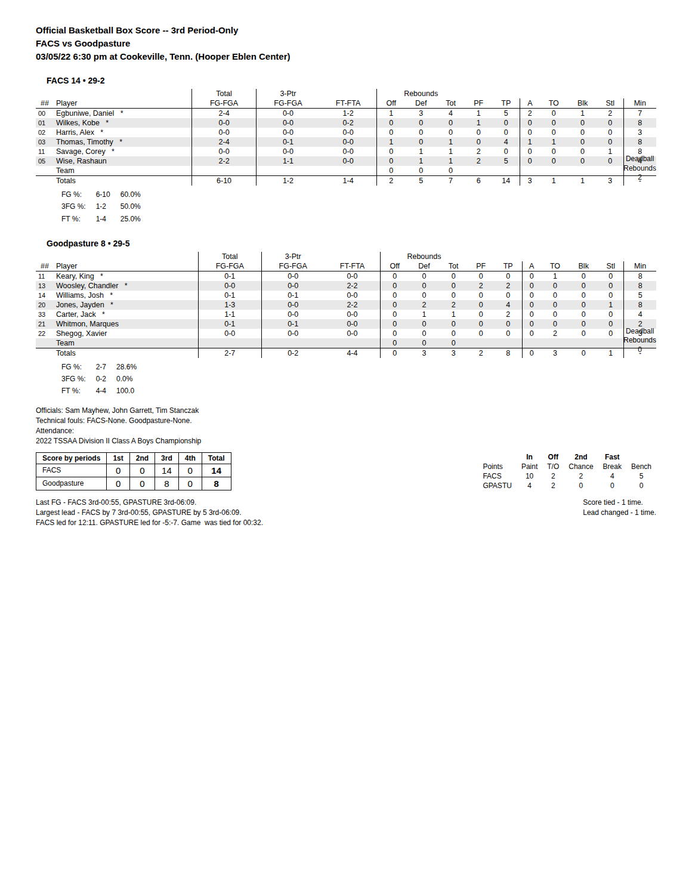Official Basketball Box Score -- 3rd Period-Only
FACS vs Goodpasture
03/05/22 6:30 pm at Cookeville, Tenn. (Hooper Eblen Center)
FACS 14 • 29-2
| | Total | 3-Ptr | | Rebounds | | | |
| --- | --- | --- | --- | --- | --- | --- | --- |
| ## | Player | FG-FGA | FG-FGA | FT-FTA | Off | Def | Tot | PF | TP | A | TO | Blk | Stl | Min |
| 00 | Egbuniwe, Daniel * | 2-4 | 0-0 | 1-2 | 1 | 3 | 4 | 1 | 5 | 2 | 0 | 1 | 2 | 7 |
| 01 | Wilkes, Kobe * | 0-0 | 0-0 | 0-2 | 0 | 0 | 0 | 1 | 0 | 0 | 0 | 0 | 0 | 8 |
| 02 | Harris, Alex * | 0-0 | 0-0 | 0-0 | 0 | 0 | 0 | 0 | 0 | 0 | 0 | 0 | 0 | 3 |
| 03 | Thomas, Timothy * | 2-4 | 0-1 | 0-0 | 1 | 0 | 1 | 0 | 4 | 1 | 1 | 0 | 0 | 8 |
| 11 | Savage, Corey * | 0-0 | 0-0 | 0-0 | 0 | 1 | 1 | 2 | 0 | 0 | 0 | 0 | 1 | 8 |
| 05 | Wise, Rashaun | 2-2 | 1-1 | 0-0 | 0 | 1 | 1 | 2 | 5 | 0 | 0 | 0 | 0 | 4 |
| | Team | | | | 0 | 0 | 0 | | | | | | | |
| | Totals | 6-10 | 1-2 | 1-4 | 2 | 5 | 7 | 6 | 14 | 3 | 1 | 1 | 3 | - |
Deadball
Rebounds
2
| FG %: | 6-10 | 60.0% |
| 3FG %: | 1-2 | 50.0% |
| FT %: | 1-4 | 25.0% |
Goodpasture 8 • 29-5
| | Total | 3-Ptr | | Rebounds | | | |
| --- | --- | --- | --- | --- | --- | --- | --- |
| ## | Player | FG-FGA | FG-FGA | FT-FTA | Off | Def | Tot | PF | TP | A | TO | Blk | Stl | Min |
| 11 | Keary, King * | 0-1 | 0-0 | 0-0 | 0 | 0 | 0 | 0 | 0 | 0 | 1 | 0 | 0 | 8 |
| 13 | Woosley, Chandler * | 0-0 | 0-0 | 2-2 | 0 | 0 | 0 | 2 | 2 | 0 | 0 | 0 | 0 | 8 |
| 14 | Williams, Josh * | 0-1 | 0-1 | 0-0 | 0 | 0 | 0 | 0 | 0 | 0 | 0 | 0 | 0 | 5 |
| 20 | Jones, Jayden * | 1-3 | 0-0 | 2-2 | 0 | 2 | 2 | 0 | 4 | 0 | 0 | 0 | 1 | 8 |
| 33 | Carter, Jack * | 1-1 | 0-0 | 0-0 | 0 | 1 | 1 | 0 | 2 | 0 | 0 | 0 | 0 | 4 |
| 21 | Whitmon, Marques | 0-1 | 0-1 | 0-0 | 0 | 0 | 0 | 0 | 0 | 0 | 0 | 0 | 0 | 2 |
| 22 | Shegog, Xavier | 0-0 | 0-0 | 0-0 | 0 | 0 | 0 | 0 | 0 | 0 | 2 | 0 | 0 | 3 |
| | Team | | | | 0 | 0 | 0 | | | | | | | |
| | Totals | 2-7 | 0-2 | 4-4 | 0 | 3 | 3 | 2 | 8 | 0 | 3 | 0 | 1 | - |
Deadball
Rebounds
0
| FG %: | 2-7 | 28.6% |
| 3FG %: | 0-2 | 0.0% |
| FT %: | 4-4 | 100.0 |
Officials: Sam Mayhew, John Garrett, Tim Stanczak
Technical fouls: FACS-None. Goodpasture-None.
Attendance:
2022 TSSAA Division II Class A Boys Championship
| Score by periods | 1st | 2nd | 3rd | 4th | Total |
| --- | --- | --- | --- | --- | --- |
| FACS | 0 | 0 | 14 | 0 | 14 |
| Goodpasture | 0 | 0 | 8 | 0 | 8 |
| | In | Off | 2nd | Fast | |
| --- | --- | --- | --- | --- | --- |
| Points | Paint | T/O | Chance | Break | Bench |
| FACS | 10 | 2 | 2 | 4 | 5 |
| GPASTU | 4 | 2 | 0 | 0 | 0 |
Score tied - 1 time.
Lead changed - 1 time.
Last FG - FACS 3rd-00:55, GPASTURE 3rd-06:09.
Largest lead - FACS by 7 3rd-00:55, GPASTURE by 5 3rd-06:09.
FACS led for 12:11. GPASTURE led for -5:-7. Game was tied for 00:32.